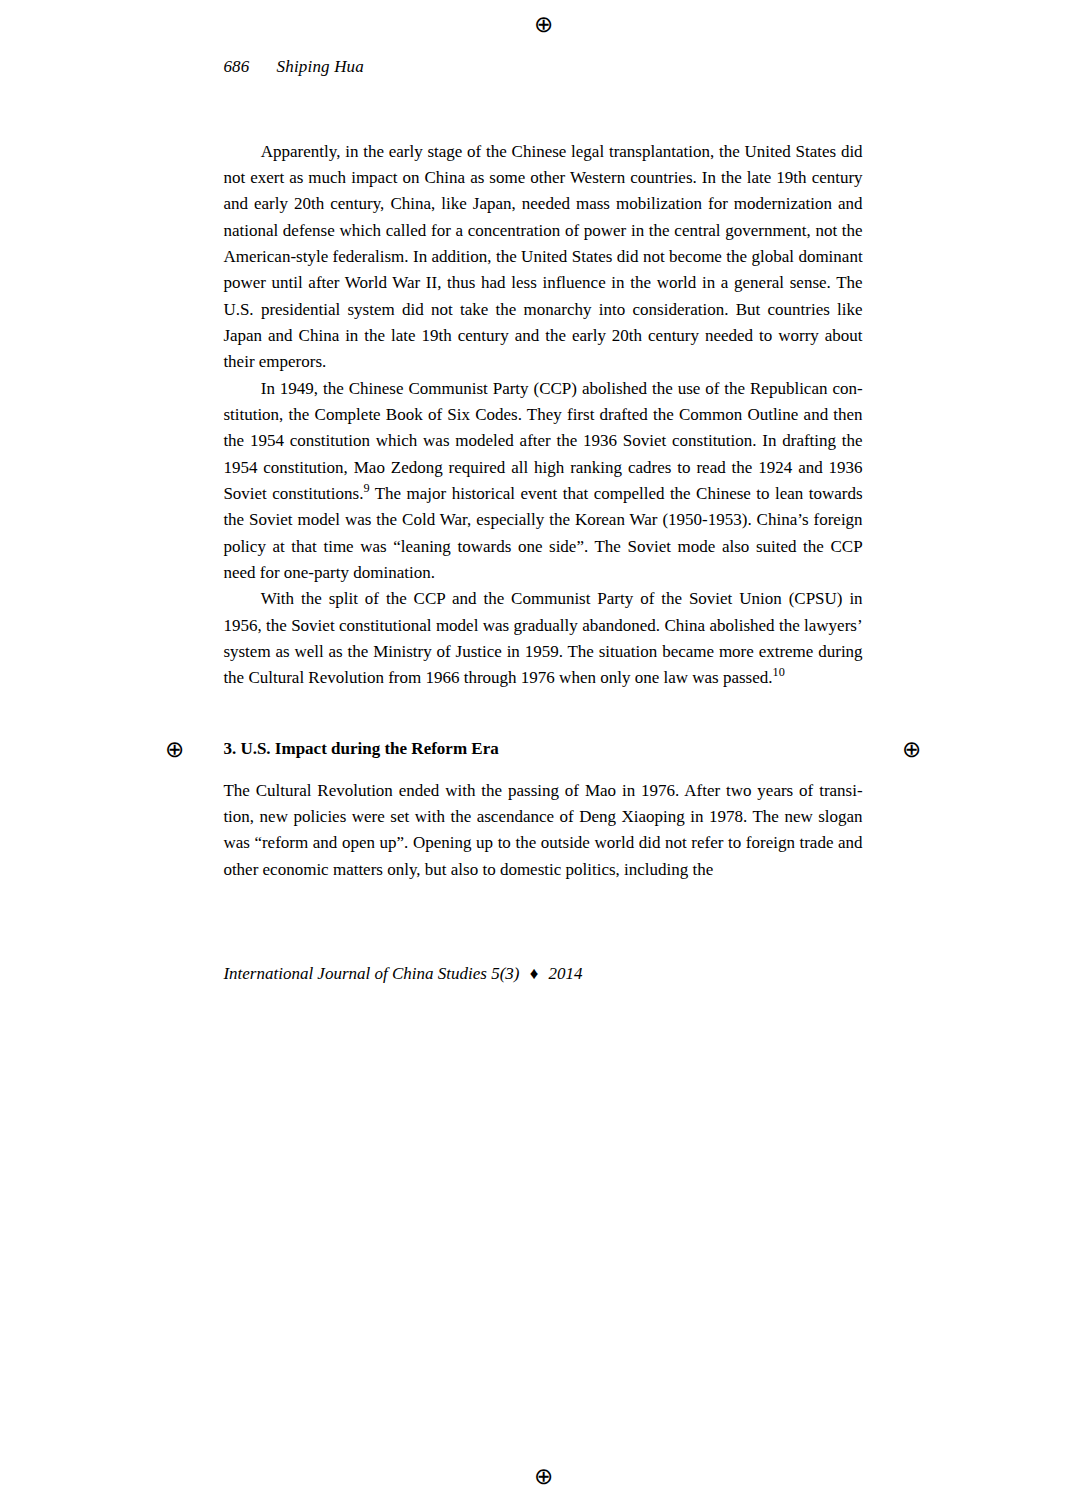⊕ ⊕ ⊕ ⊕
686 Shiping Hua
Apparently, in the early stage of the Chinese legal transplantation, the United States did not exert as much impact on China as some other Western countries. In the late 19th century and early 20th century, China, like Japan, needed mass mobilization for modernization and national defense which called for a concentration of power in the central government, not the American-style federalism. In addition, the United States did not become the global dominant power until after World War II, thus had less influence in the world in a general sense. The U.S. presidential system did not take the monarchy into consideration. But countries like Japan and China in the late 19th century and the early 20th century needed to worry about their emperors.
In 1949, the Chinese Communist Party (CCP) abolished the use of the Republican constitution, the Complete Book of Six Codes. They first drafted the Common Outline and then the 1954 constitution which was modeled after the 1936 Soviet constitution. In drafting the 1954 constitution, Mao Zedong required all high ranking cadres to read the 1924 and 1936 Soviet constitutions.9 The major historical event that compelled the Chinese to lean towards the Soviet model was the Cold War, especially the Korean War (1950-1953). China’s foreign policy at that time was “leaning towards one side”. The Soviet mode also suited the CCP need for one-party domination.
With the split of the CCP and the Communist Party of the Soviet Union (CPSU) in 1956, the Soviet constitutional model was gradually abandoned. China abolished the lawyers’ system as well as the Ministry of Justice in 1959. The situation became more extreme during the Cultural Revolution from 1966 through 1976 when only one law was passed.10
3. U.S. Impact during the Reform Era
The Cultural Revolution ended with the passing of Mao in 1976. After two years of transition, new policies were set with the ascendance of Deng Xiaoping in 1978. The new slogan was “reform and open up”. Opening up to the outside world did not refer to foreign trade and other economic matters only, but also to domestic politics, including the
International Journal of China Studies 5(3) ♦ 2014